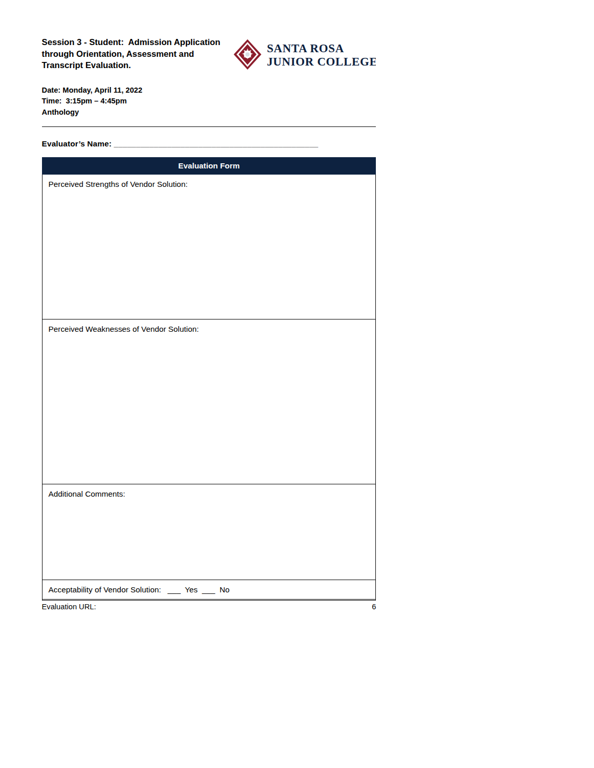Session 3 - Student: Admission Application through Orientation, Assessment and Transcript Evaluation.
Date: Monday, April 11, 2022
Time: 3:15pm – 4:45pm
Anthology
Santa Rosa Junior College SANTA ROSA JUNIOR COLLEGE
Evaluator’s Name: ______________________________________________
| Evaluation Form |
| --- |
| Perceived Strengths of Vendor Solution: |
| Perceived Weaknesses of Vendor Solution: |
| Additional Comments: |
| Acceptability of Vendor Solution: ___ Yes ___ No |
Evaluation URL: 6